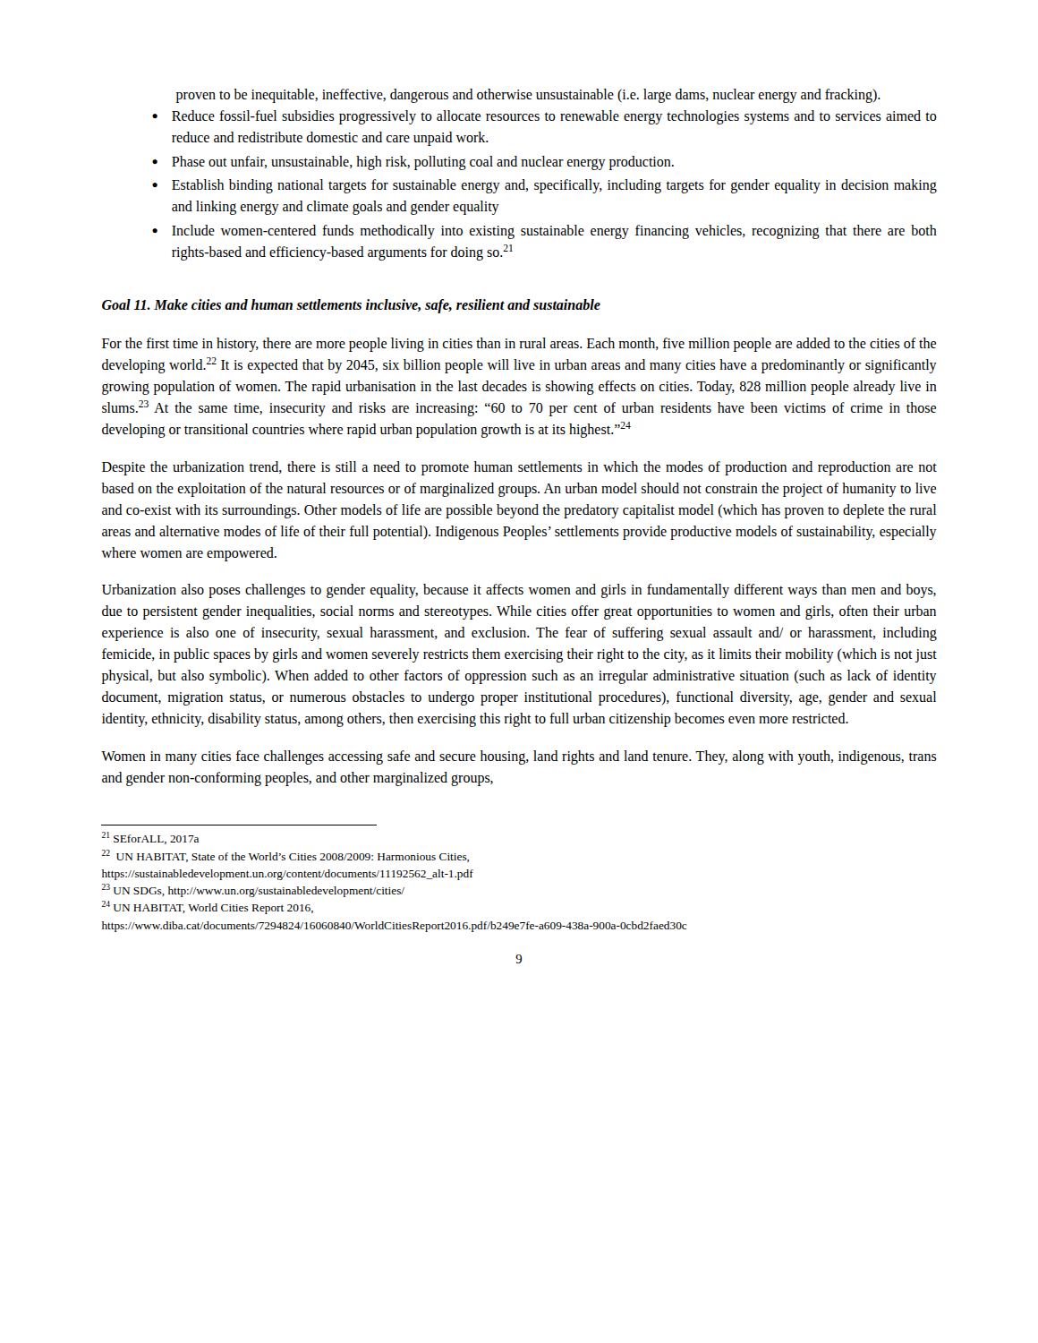proven to be inequitable, ineffective, dangerous and otherwise unsustainable (i.e. large dams, nuclear energy and fracking).
Reduce fossil-fuel subsidies progressively to allocate resources to renewable energy technologies systems and to services aimed to reduce and redistribute domestic and care unpaid work.
Phase out unfair, unsustainable, high risk, polluting coal and nuclear energy production.
Establish binding national targets for sustainable energy and, specifically, including targets for gender equality in decision making and linking energy and climate goals and gender equality
Include women-centered funds methodically into existing sustainable energy financing vehicles, recognizing that there are both rights-based and efficiency-based arguments for doing so.21
Goal 11. Make cities and human settlements inclusive, safe, resilient and sustainable
For the first time in history, there are more people living in cities than in rural areas. Each month, five million people are added to the cities of the developing world.22 It is expected that by 2045, six billion people will live in urban areas and many cities have a predominantly or significantly growing population of women. The rapid urbanisation in the last decades is showing effects on cities. Today, 828 million people already live in slums.23 At the same time, insecurity and risks are increasing: “60 to 70 per cent of urban residents have been victims of crime in those developing or transitional countries where rapid urban population growth is at its highest.”24
Despite the urbanization trend, there is still a need to promote human settlements in which the modes of production and reproduction are not based on the exploitation of the natural resources or of marginalized groups. An urban model should not constrain the project of humanity to live and co-exist with its surroundings. Other models of life are possible beyond the predatory capitalist model (which has proven to deplete the rural areas and alternative modes of life of their full potential). Indigenous Peoples’ settlements provide productive models of sustainability, especially where women are empowered.
Urbanization also poses challenges to gender equality, because it affects women and girls in fundamentally different ways than men and boys, due to persistent gender inequalities, social norms and stereotypes. While cities offer great opportunities to women and girls, often their urban experience is also one of insecurity, sexual harassment, and exclusion. The fear of suffering sexual assault and/ or harassment, including femicide, in public spaces by girls and women severely restricts them exercising their right to the city, as it limits their mobility (which is not just physical, but also symbolic). When added to other factors of oppression such as an irregular administrative situation (such as lack of identity document, migration status, or numerous obstacles to undergo proper institutional procedures), functional diversity, age, gender and sexual identity, ethnicity, disability status, among others, then exercising this right to full urban citizenship becomes even more restricted.
Women in many cities face challenges accessing safe and secure housing, land rights and land tenure. They, along with youth, indigenous, trans and gender non-conforming peoples, and other marginalized groups,
21 SEforALL, 2017a
22 UN HABITAT, State of the World’s Cities 2008/2009: Harmonious Cities,
https://sustainabledevelopment.un.org/content/documents/11192562_alt-1.pdf
23 UN SDGs, http://www.un.org/sustainabledevelopment/cities/
24 UN HABITAT, World Cities Report 2016,
https://www.diba.cat/documents/7294824/16060840/WorldCitiesReport2016.pdf/b249e7fe-a609-438a-900a-0cbd2faed30c
9